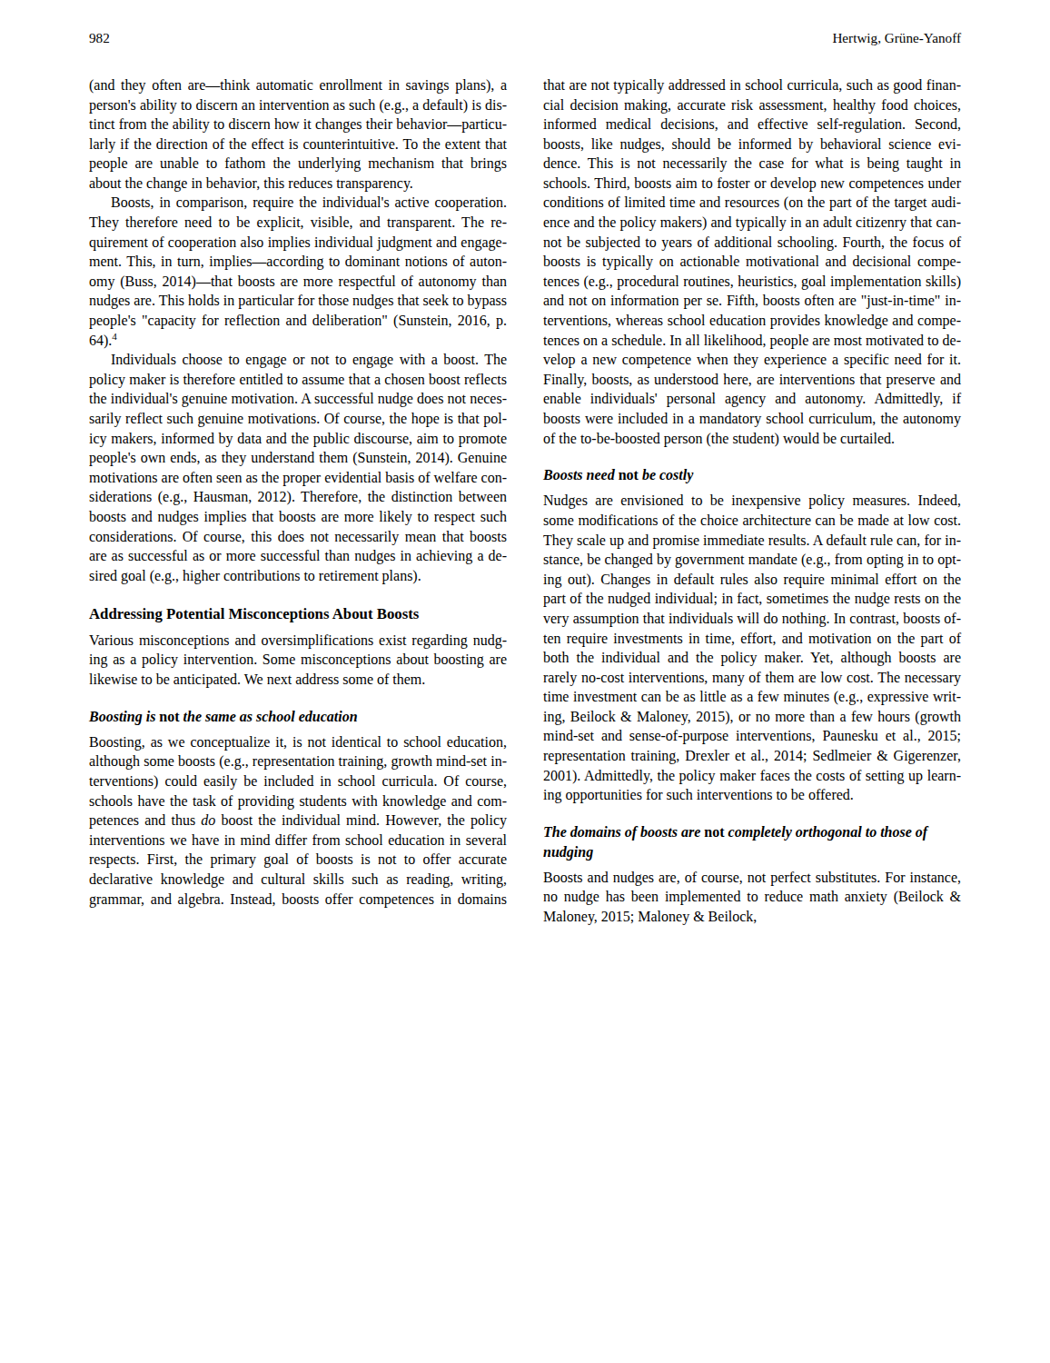982 Hertwig, Grüne-Yanoff
(and they often are—think automatic enrollment in savings plans), a person's ability to discern an intervention as such (e.g., a default) is distinct from the ability to discern how it changes their behavior—particularly if the direction of the effect is counterintuitive. To the extent that people are unable to fathom the underlying mechanism that brings about the change in behavior, this reduces transparency.
Boosts, in comparison, require the individual's active cooperation. They therefore need to be explicit, visible, and transparent. The requirement of cooperation also implies individual judgment and engagement. This, in turn, implies—according to dominant notions of autonomy (Buss, 2014)—that boosts are more respectful of autonomy than nudges are. This holds in particular for those nudges that seek to bypass people's "capacity for reflection and deliberation" (Sunstein, 2016, p. 64).4
Individuals choose to engage or not to engage with a boost. The policy maker is therefore entitled to assume that a chosen boost reflects the individual's genuine motivation. A successful nudge does not necessarily reflect such genuine motivations. Of course, the hope is that policy makers, informed by data and the public discourse, aim to promote people's own ends, as they understand them (Sunstein, 2014). Genuine motivations are often seen as the proper evidential basis of welfare considerations (e.g., Hausman, 2012). Therefore, the distinction between boosts and nudges implies that boosts are more likely to respect such considerations. Of course, this does not necessarily mean that boosts are as successful as or more successful than nudges in achieving a desired goal (e.g., higher contributions to retirement plans).
Addressing Potential Misconceptions About Boosts
Various misconceptions and oversimplifications exist regarding nudging as a policy intervention. Some misconceptions about boosting are likewise to be anticipated. We next address some of them.
Boosting is not the same as school education
Boosting, as we conceptualize it, is not identical to school education, although some boosts (e.g., representation training, growth mind-set interventions) could easily be included in school curricula. Of course, schools have the task of providing students with knowledge and competences and thus do boost the individual mind. However, the policy interventions we have in mind differ from school education in several respects. First, the primary goal of boosts is not to offer accurate declarative knowledge and cultural skills such as reading, writing, grammar, and algebra. Instead, boosts offer competences in domains that are not typically addressed in school curricula, such as good financial decision making, accurate risk assessment, healthy food choices, informed medical decisions, and effective self-regulation. Second, boosts, like nudges, should be informed by behavioral science evidence. This is not necessarily the case for what is being taught in schools. Third, boosts aim to foster or develop new competences under conditions of limited time and resources (on the part of the target audience and the policy makers) and typically in an adult citizenry that cannot be subjected to years of additional schooling. Fourth, the focus of boosts is typically on actionable motivational and decisional competences (e.g., procedural routines, heuristics, goal implementation skills) and not on information per se. Fifth, boosts often are "just-in-time" interventions, whereas school education provides knowledge and competences on a schedule. In all likelihood, people are most motivated to develop a new competence when they experience a specific need for it. Finally, boosts, as understood here, are interventions that preserve and enable individuals' personal agency and autonomy. Admittedly, if boosts were included in a mandatory school curriculum, the autonomy of the to-be-boosted person (the student) would be curtailed.
Boosts need not be costly
Nudges are envisioned to be inexpensive policy measures. Indeed, some modifications of the choice architecture can be made at low cost. They scale up and promise immediate results. A default rule can, for instance, be changed by government mandate (e.g., from opting in to opting out). Changes in default rules also require minimal effort on the part of the nudged individual; in fact, sometimes the nudge rests on the very assumption that individuals will do nothing. In contrast, boosts often require investments in time, effort, and motivation on the part of both the individual and the policy maker. Yet, although boosts are rarely no-cost interventions, many of them are low cost. The necessary time investment can be as little as a few minutes (e.g., expressive writing, Beilock & Maloney, 2015), or no more than a few hours (growth mind-set and sense-of-purpose interventions, Paunesku et al., 2015; representation training, Drexler et al., 2014; Sedlmeier & Gigerenzer, 2001). Admittedly, the policy maker faces the costs of setting up learning opportunities for such interventions to be offered.
The domains of boosts are not completely orthogonal to those of nudging
Boosts and nudges are, of course, not perfect substitutes. For instance, no nudge has been implemented to reduce math anxiety (Beilock & Maloney, 2015; Maloney & Beilock,